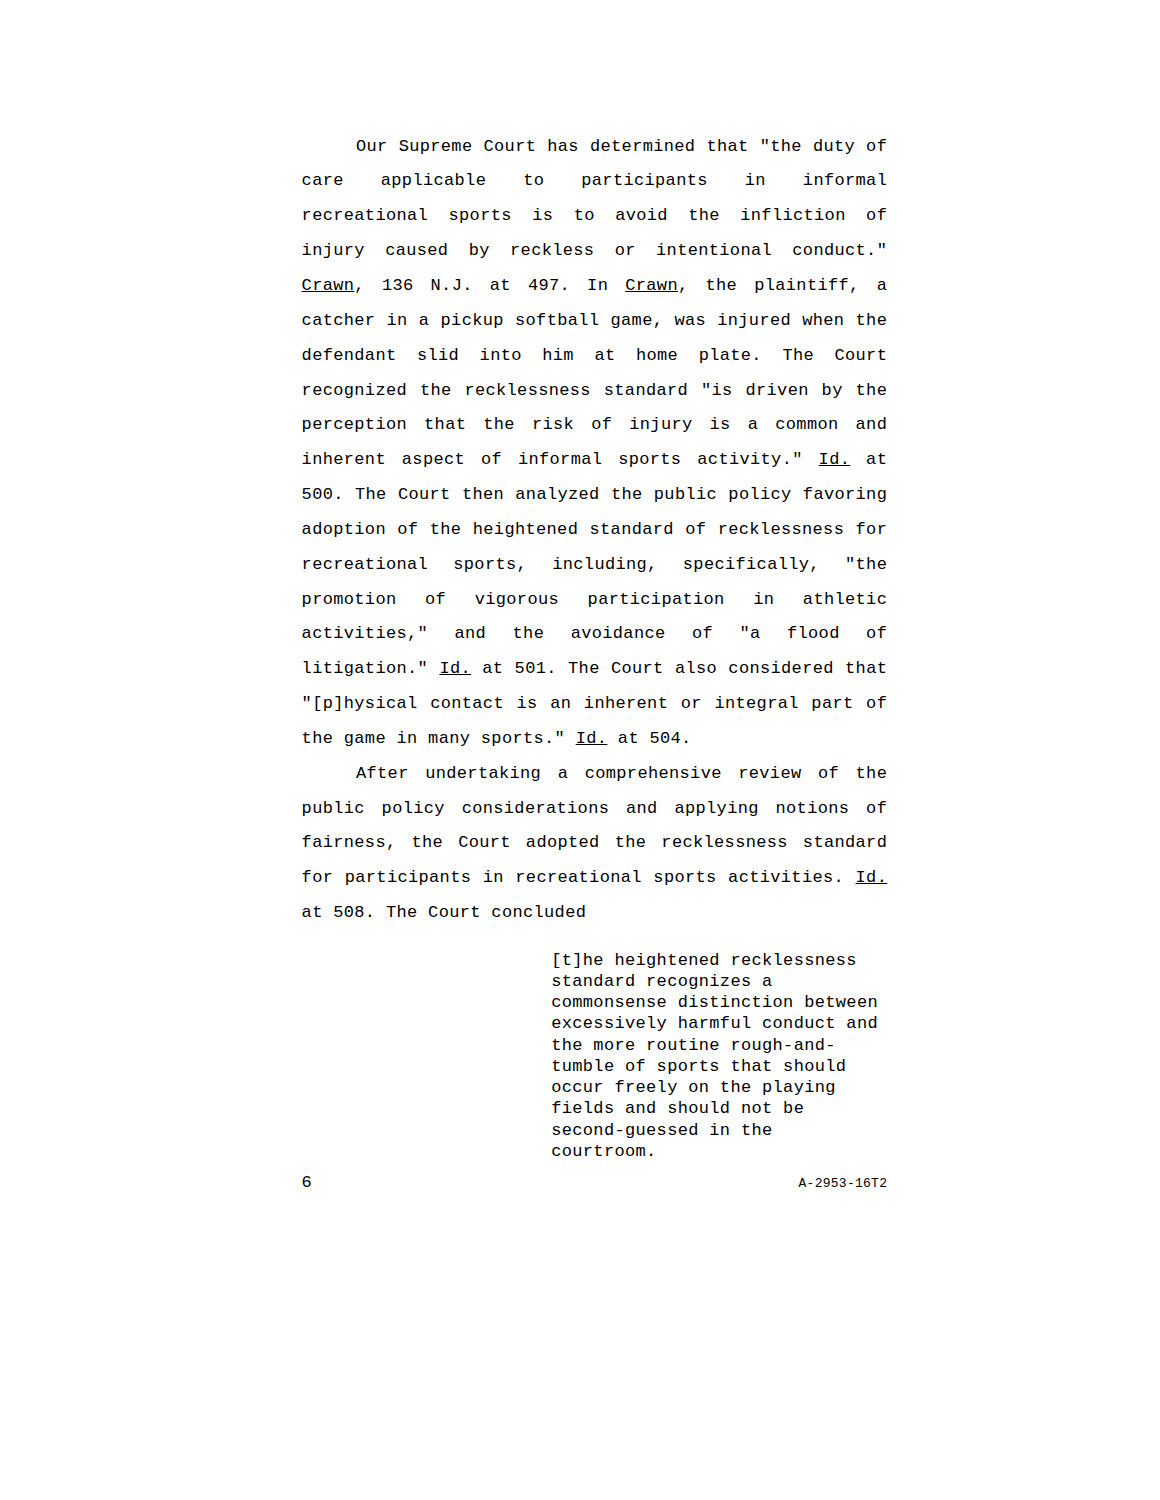Our Supreme Court has determined that "the duty of care applicable to participants in informal recreational sports is to avoid the infliction of injury caused by reckless or intentional conduct." Crawn, 136 N.J. at 497. In Crawn, the plaintiff, a catcher in a pickup softball game, was injured when the defendant slid into him at home plate. The Court recognized the recklessness standard "is driven by the perception that the risk of injury is a common and inherent aspect of informal sports activity." Id. at 500. The Court then analyzed the public policy favoring adoption of the heightened standard of recklessness for recreational sports, including, specifically, "the promotion of vigorous participation in athletic activities," and the avoidance of "a flood of litigation." Id. at 501. The Court also considered that "[p]hysical contact is an inherent or integral part of the game in many sports." Id. at 504.
After undertaking a comprehensive review of the public policy considerations and applying notions of fairness, the Court adopted the recklessness standard for participants in recreational sports activities. Id. at 508. The Court concluded
[t]he heightened recklessness standard recognizes a commonsense distinction between excessively harmful conduct and the more routine rough-and-tumble of sports that should occur freely on the playing fields and should not be second-guessed in the courtroom.
6 A-2953-16T2